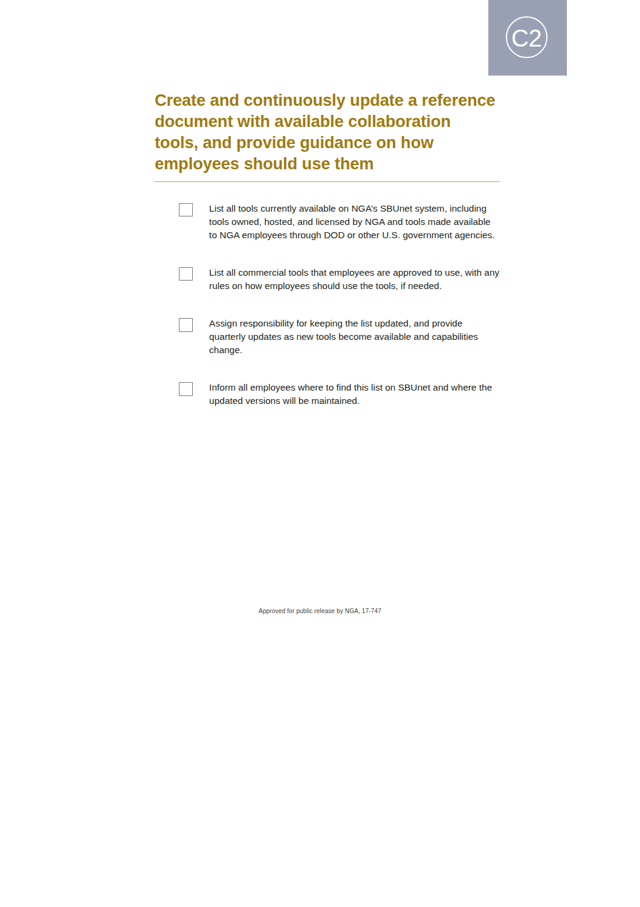C2
Create and continuously update a reference document with available collaboration tools, and provide guidance on how employees should use them
List all tools currently available on NGA’s SBUnet system, including tools owned, hosted, and licensed by NGA and tools made available to NGA employees through DOD or other U.S. government agencies.
List all commercial tools that employees are approved to use, with any rules on how employees should use the tools, if needed.
Assign responsibility for keeping the list updated, and provide quarterly updates as new tools become available and capabilities change.
Inform all employees where to find this list on SBUnet and where the updated versions will be maintained.
Approved for public release by NGA, 17-747